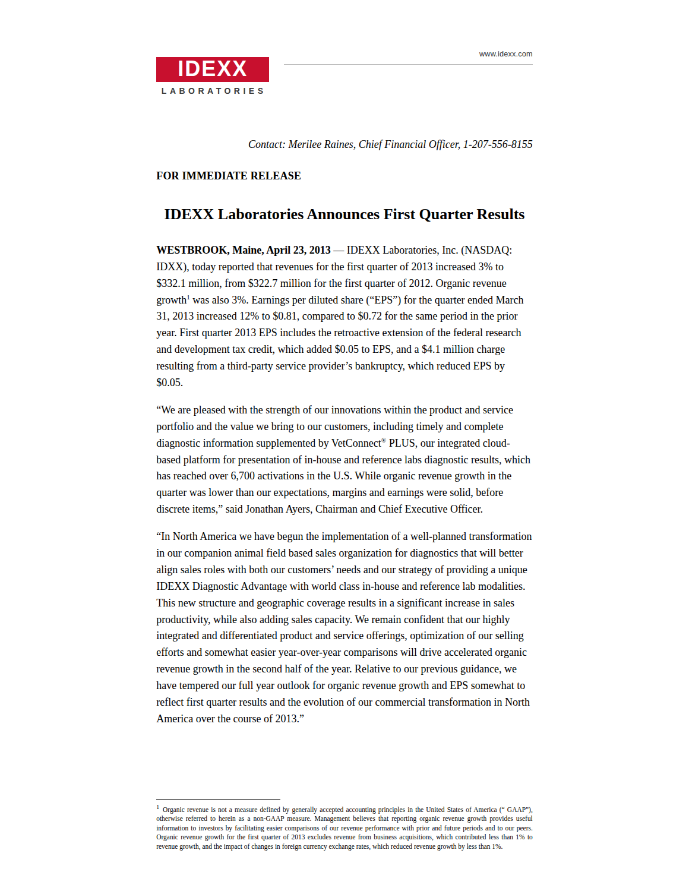www.idexx.com
IDEXX
LABORATORIES
Contact: Merilee Raines, Chief Financial Officer, 1-207-556-8155
FOR IMMEDIATE RELEASE
IDEXX Laboratories Announces First Quarter Results
WESTBROOK, Maine, April 23, 2013 — IDEXX Laboratories, Inc. (NASDAQ: IDXX), today reported that revenues for the first quarter of 2013 increased 3% to $332.1 million, from $322.7 million for the first quarter of 2012. Organic revenue growth1 was also 3%. Earnings per diluted share (“EPS”) for the quarter ended March 31, 2013 increased 12% to $0.81, compared to $0.72 for the same period in the prior year. First quarter 2013 EPS includes the retroactive extension of the federal research and development tax credit, which added $0.05 to EPS, and a $4.1 million charge resulting from a third-party service provider’s bankruptcy, which reduced EPS by $0.05.
“We are pleased with the strength of our innovations within the product and service portfolio and the value we bring to our customers, including timely and complete diagnostic information supplemented by VetConnect® PLUS, our integrated cloud-based platform for presentation of in-house and reference labs diagnostic results, which has reached over 6,700 activations in the U.S. While organic revenue growth in the quarter was lower than our expectations, margins and earnings were solid, before discrete items,” said Jonathan Ayers, Chairman and Chief Executive Officer.
“In North America we have begun the implementation of a well-planned transformation in our companion animal field based sales organization for diagnostics that will better align sales roles with both our customers’ needs and our strategy of providing a unique IDEXX Diagnostic Advantage with world class in-house and reference lab modalities. This new structure and geographic coverage results in a significant increase in sales productivity, while also adding sales capacity. We remain confident that our highly integrated and differentiated product and service offerings, optimization of our selling efforts and somewhat easier year-over-year comparisons will drive accelerated organic revenue growth in the second half of the year. Relative to our previous guidance, we have tempered our full year outlook for organic revenue growth and EPS somewhat to reflect first quarter results and the evolution of our commercial transformation in North America over the course of 2013.”
1 Organic revenue is not a measure defined by generally accepted accounting principles in the United States of America (“ GAAP”), otherwise referred to herein as a non-GAAP measure. Management believes that reporting organic revenue growth provides useful information to investors by facilitating easier comparisons of our revenue performance with prior and future periods and to our peers. Organic revenue growth for the first quarter of 2013 excludes revenue from business acquisitions, which contributed less than 1% to revenue growth, and the impact of changes in foreign currency exchange rates, which reduced revenue growth by less than 1%.